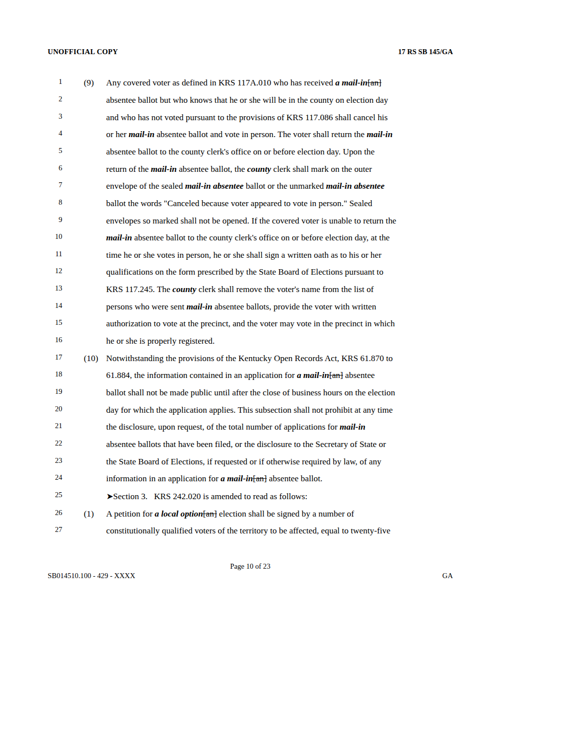UNOFFICIAL COPY
17 RS SB 145/GA
(9) Any covered voter as defined in KRS 117A.010 who has received a mail-in[an]
absentee ballot but who knows that he or she will be in the county on election day
and who has not voted pursuant to the provisions of KRS 117.086 shall cancel his
or her mail-in absentee ballot and vote in person. The voter shall return the mail-in
absentee ballot to the county clerk's office on or before election day. Upon the
return of the mail-in absentee ballot, the county clerk shall mark on the outer
envelope of the sealed mail-in absentee ballot or the unmarked mail-in absentee
ballot the words "Canceled because voter appeared to vote in person." Sealed
envelopes so marked shall not be opened. If the covered voter is unable to return the
mail-in absentee ballot to the county clerk's office on or before election day, at the
time he or she votes in person, he or she shall sign a written oath as to his or her
qualifications on the form prescribed by the State Board of Elections pursuant to
KRS 117.245. The county clerk shall remove the voter's name from the list of
persons who were sent mail-in absentee ballots, provide the voter with written
authorization to vote at the precinct, and the voter may vote in the precinct in which
he or she is properly registered.
(10) Notwithstanding the provisions of the Kentucky Open Records Act, KRS 61.870 to
61.884, the information contained in an application for a mail-in[an] absentee
ballot shall not be made public until after the close of business hours on the election
day for which the application applies. This subsection shall not prohibit at any time
the disclosure, upon request, of the total number of applications for mail-in
absentee ballots that have been filed, or the disclosure to the Secretary of State or
the State Board of Elections, if requested or if otherwise required by law, of any
information in an application for a mail-in[an] absentee ballot.
➤Section 3. KRS 242.020 is amended to read as follows:
(1) A petition for a local option[an] election shall be signed by a number of
constitutionally qualified voters of the territory to be affected, equal to twenty-five
Page 10 of 23
SB014510.100 - 429 - XXXX
GA